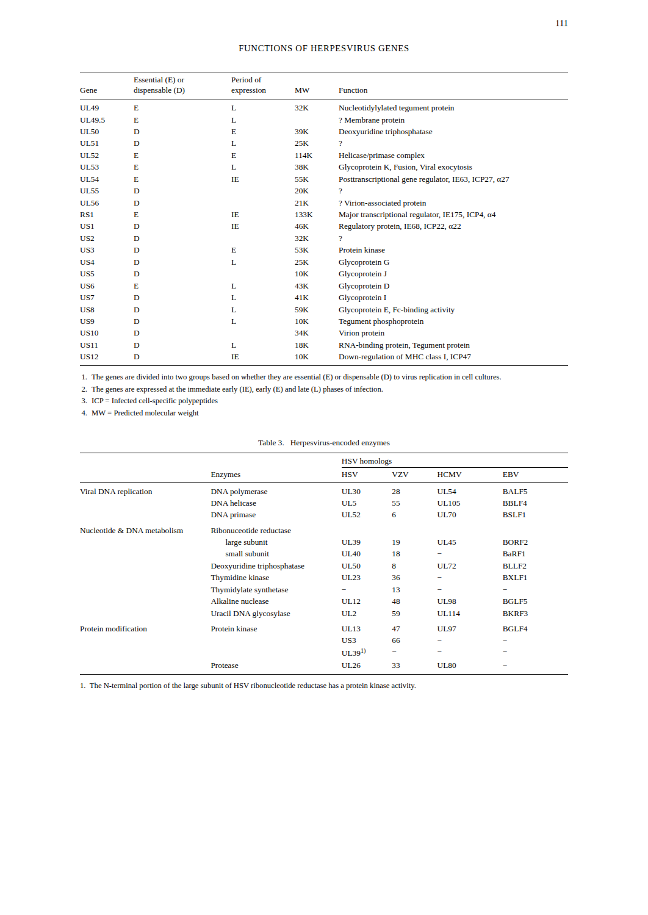111
FUNCTIONS OF HERPESVIRUS GENES
| Gene | Essential (E) or dispensable (D) | Period of expression | MW | Function |
| --- | --- | --- | --- | --- |
| UL49 | E | L | 32K | Nucleotidylylated tegument protein |
| UL49.5 | E | L | | ? Membrane protein |
| UL50 | D | E | 39K | Deoxyuridine triphosphatase |
| UL51 | D | L | 25K | ? |
| UL52 | E | E | 114K | Helicase/primase complex |
| UL53 | E | L | 38K | Glycoprotein K, Fusion, Viral exocytosis |
| UL54 | E | IE | 55K | Posttranscriptional gene regulator, IE63, ICP27, α27 |
| UL55 | D | | 20K | ? |
| UL56 | D | | 21K | ? Virion-associated protein |
| RS1 | E | IE | 133K | Major transcriptional regulator, IE175, ICP4, α4 |
| US1 | D | IE | 46K | Regulatory protein, IE68, ICP22, α22 |
| US2 | D | | 32K | ? |
| US3 | D | E | 53K | Protein kinase |
| US4 | D | L | 25K | Glycoprotein G |
| US5 | D | | 10K | Glycoprotein J |
| US6 | E | L | 43K | Glycoprotein D |
| US7 | D | L | 41K | Glycoprotein I |
| US8 | D | L | 59K | Glycoprotein E, Fc-binding activity |
| US9 | D | L | 10K | Tegument phosphoprotein |
| US10 | D | | 34K | Virion protein |
| US11 | D | L | 18K | RNA-binding protein, Tegument protein |
| US12 | D | IE | 10K | Down-regulation of MHC class I, ICP47 |
The genes are divided into two groups based on whether they are essential (E) or dispensable (D) to virus replication in cell cultures.
The genes are expressed at the immediate early (IE), early (E) and late (L) phases of infection.
ICP = Infected cell-specific polypeptides
MW = Predicted molecular weight
Table 3. Herpesvirus-encoded enzymes
| | | HSV homologs |
| --- | --- | --- |
| | Enzymes | HSV | VZV | HCMV | EBV |
| Viral DNA replication | DNA polymerase | UL30 | 28 | UL54 | BALF5 |
| | DNA helicase | UL5 | 55 | UL105 | BBLF4 |
| | DNA primase | UL52 | 6 | UL70 | BSLF1 |
| Nucleotide & DNA metabolism | Ribonuceotide reductase | | | | |
| | large subunit | UL39 | 19 | UL45 | BORF2 |
| | small subunit | UL40 | 18 | − | BaRF1 |
| | Deoxyuridine triphosphatase | UL50 | 8 | UL72 | BLLF2 |
| | Thymidine kinase | UL23 | 36 | − | BXLF1 |
| | Thymidylate synthetase | − | 13 | − | − |
| | Alkaline nuclease | UL12 | 48 | UL98 | BGLF5 |
| | Uracil DNA glycosylase | UL2 | 59 | UL114 | BKRF3 |
| Protein modification | Protein kinase | UL13 | 47 | UL97 | BGLF4 |
| | | US3 | 66 | − | − |
| | | UL39 1) | − | − | − |
| | Protease | UL26 | 33 | UL80 | − |
1. The N-terminal portion of the large subunit of HSV ribonucleotide reductase has a protein kinase activity.